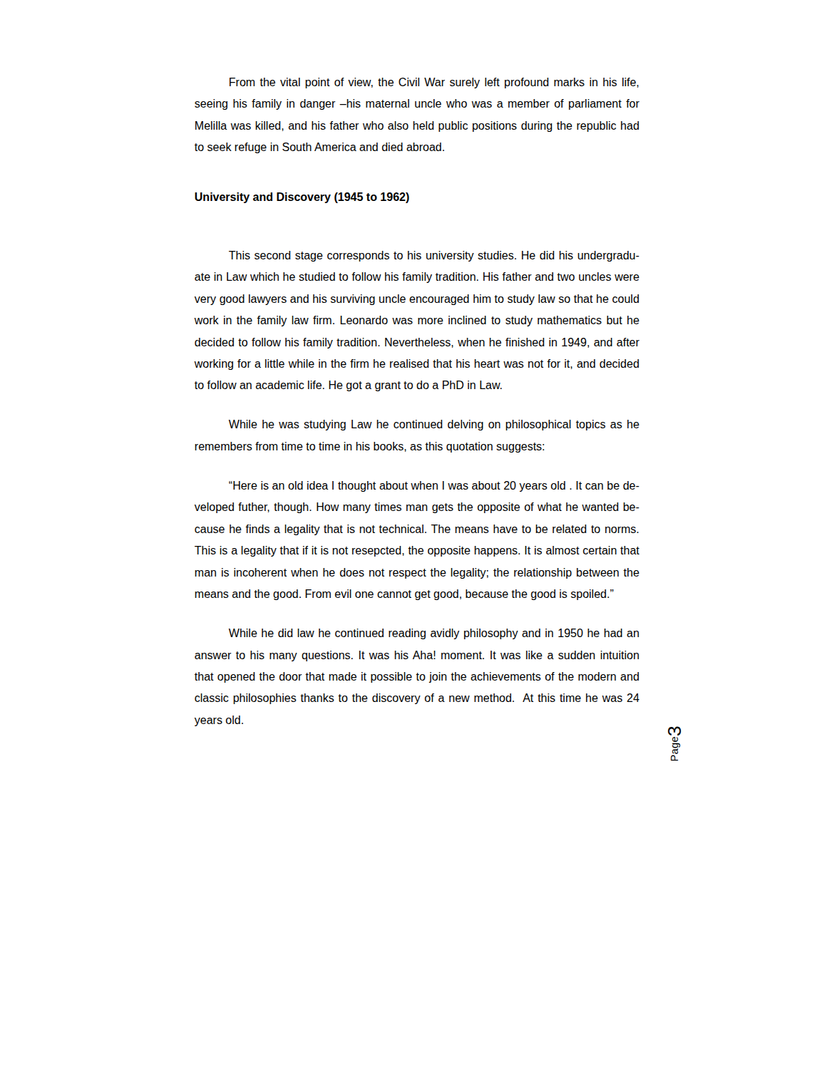From the vital point of view, the Civil War surely left profound marks in his life, seeing his family in danger –his maternal uncle who was a member of parliament for Melilla was killed, and his father who also held public positions during the republic had to seek refuge in South America and died abroad.
University and Discovery (1945 to 1962)
This second stage corresponds to his university studies. He did his undergraduate in Law which he studied to follow his family tradition. His father and two uncles were very good lawyers and his surviving uncle encouraged him to study law so that he could work in the family law firm. Leonardo was more inclined to study mathematics but he decided to follow his family tradition. Nevertheless, when he finished in 1949, and after working for a little while in the firm he realised that his heart was not for it, and decided to follow an academic life. He got a grant to do a PhD in Law.
While he was studying Law he continued delving on philosophical topics as he remembers from time to time in his books, as this quotation suggests:
“Here is an old idea I thought about when I was about 20 years old . It can be developed futher, though. How many times man gets the opposite of what he wanted because he finds a legality that is not technical. The means have to be related to norms. This is a legality that if it is not resepcted, the opposite happens. It is almost certain that man is incoherent when he does not respect the legality; the relationship between the means and the good. From evil one cannot get good, because the good is spoiled.”
While he did law he continued reading avidly philosophy and in 1950 he had an answer to his many questions. It was his Aha! moment. It was like a sudden intuition that opened the door that made it possible to join the achievements of the modern and classic philosophies thanks to the discovery of a new method. At this time he was 24 years old.
Page3